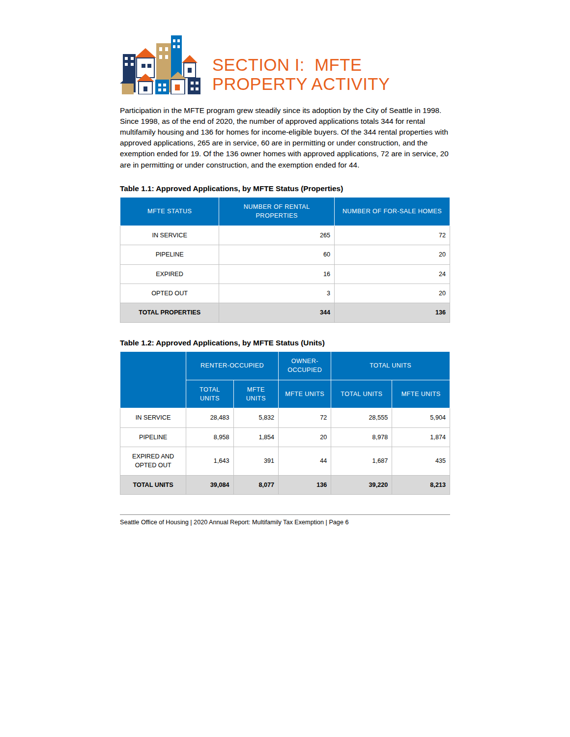SECTION I: MFTE PROPERTY ACTIVITY
Participation in the MFTE program grew steadily since its adoption by the City of Seattle in 1998. Since 1998, as of the end of 2020, the number of approved applications totals 344 for rental multifamily housing and 136 for homes for income-eligible buyers. Of the 344 rental properties with approved applications, 265 are in service, 60 are in permitting or under construction, and the exemption ended for 19. Of the 136 owner homes with approved applications, 72 are in service, 20 are in permitting or under construction, and the exemption ended for 44.
Table 1.1: Approved Applications, by MFTE Status (Properties)
| MFTE STATUS | NUMBER OF RENTAL PROPERTIES | NUMBER OF FOR-SALE HOMES |
| --- | --- | --- |
| IN SERVICE | 265 | 72 |
| PIPELINE | 60 | 20 |
| EXPIRED | 16 | 24 |
| OPTED OUT | 3 | 20 |
| TOTAL PROPERTIES | 344 | 136 |
Table 1.2: Approved Applications, by MFTE Status (Units)
| | RENTER-OCCUPIED | OWNER-OCCUPIED | TOTAL UNITS |
| --- | --- | --- | --- |
| TOTAL UNITS | MFTE UNITS | MFTE UNITS | TOTAL UNITS | MFTE UNITS |
| IN SERVICE | 28,483 | 5,832 | 72 | 28,555 | 5,904 |
| PIPELINE | 8,958 | 1,854 | 20 | 8,978 | 1,874 |
| EXPIRED AND OPTED OUT | 1,643 | 391 | 44 | 1,687 | 435 |
| TOTAL UNITS | 39,084 | 8,077 | 136 | 39,220 | 8,213 |
Seattle Office of Housing | 2020 Annual Report: Multifamily Tax Exemption | Page 6